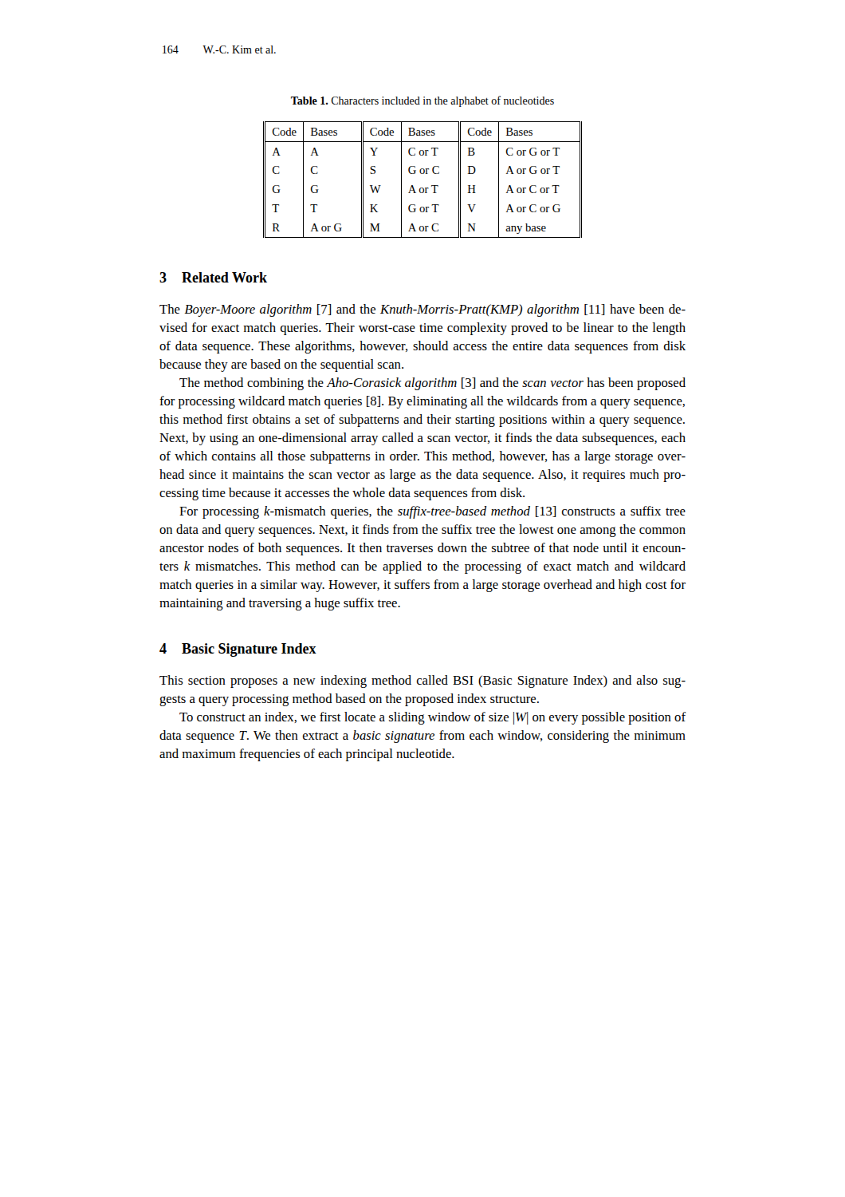164 W.-C. Kim et al.
Table 1. Characters included in the alphabet of nucleotides
| Code | Bases | Code | Bases | Code | Bases |
| A | A | Y | C or T | B | C or G or T |
| C | C | S | G or C | D | A or G or T |
| G | G | W | A or T | H | A or C or T |
| T | T | K | G or T | V | A or C or G |
| R | A or G | M | A or C | N | any base |
3 Related Work
The Boyer-Moore algorithm [7] and the Knuth-Morris-Pratt(KMP) algorithm [11] have been devised for exact match queries. Their worst-case time complexity proved to be linear to the length of data sequence. These algorithms, however, should access the entire data sequences from disk because they are based on the sequential scan.
The method combining the Aho-Corasick algorithm [3] and the scan vector has been proposed for processing wildcard match queries [8]. By eliminating all the wildcards from a query sequence, this method first obtains a set of subpatterns and their starting positions within a query sequence. Next, by using an one-dimensional array called a scan vector, it finds the data subsequences, each of which contains all those subpatterns in order. This method, however, has a large storage overhead since it maintains the scan vector as large as the data sequence. Also, it requires much processing time because it accesses the whole data sequences from disk.
For processing k-mismatch queries, the suffix-tree-based method [13] constructs a suffix tree on data and query sequences. Next, it finds from the suffix tree the lowest one among the common ancestor nodes of both sequences. It then traverses down the subtree of that node until it encounters k mismatches. This method can be applied to the processing of exact match and wildcard match queries in a similar way. However, it suffers from a large storage overhead and high cost for maintaining and traversing a huge suffix tree.
4 Basic Signature Index
This section proposes a new indexing method called BSI (Basic Signature Index) and also suggests a query processing method based on the proposed index structure.
To construct an index, we first locate a sliding window of size |W| on every possible position of data sequence T. We then extract a basic signature from each window, considering the minimum and maximum frequencies of each principal nucleotide.